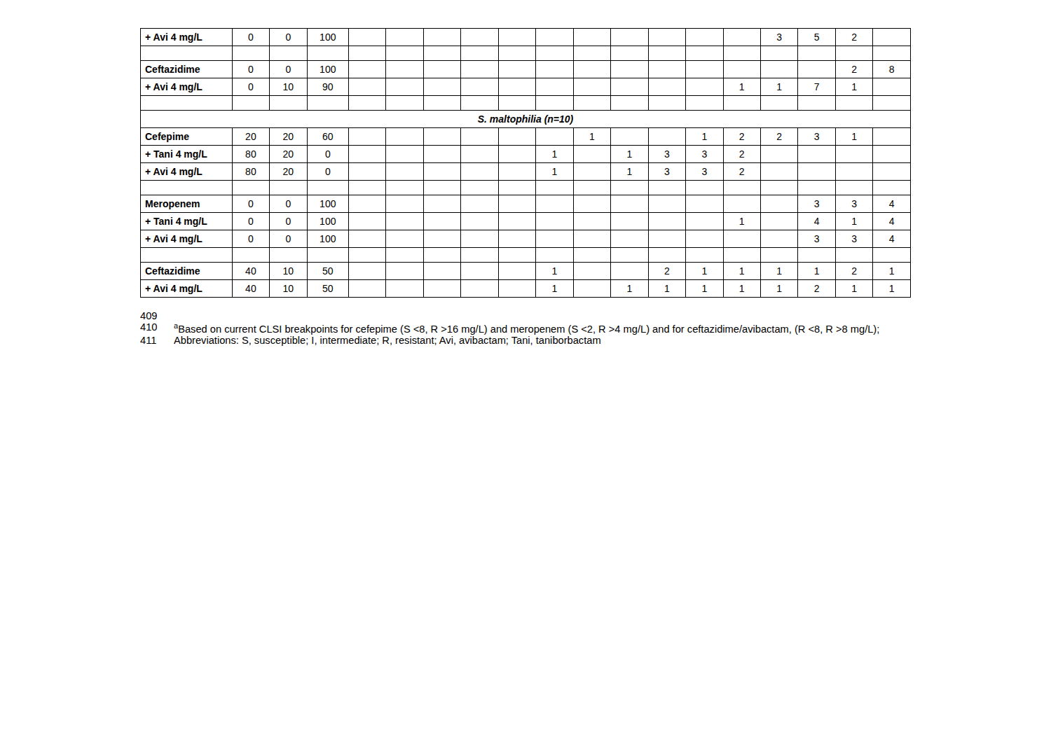| + Avi 4 mg/L | 0 | 0 | 100 | | | | | | | | | | | | 3 | 5 | 2 | |
| Ceftazidime | 0 | 0 | 100 | | | | | | | | | | | | | | 2 | 8 |
| + Avi 4 mg/L | 0 | 10 | 90 | | | | | | | | | | | 1 | 1 | 7 | 1 | |
| S. maltophilia (n=10) |
| Cefepime | 20 | 20 | 60 | | | | | | | 1 | | | 1 | 2 | 2 | 3 | 1 | |
| + Tani 4 mg/L | 80 | 20 | 0 | | | | | | 1 | | 1 | 3 | 3 | 2 | | | | |
| + Avi 4 mg/L | 80 | 20 | 0 | | | | | | 1 | | 1 | 3 | 3 | 2 | | | | |
| Meropenem | 0 | 0 | 100 | | | | | | | | | | | | | 3 | 3 | 4 |
| + Tani 4 mg/L | 0 | 0 | 100 | | | | | | | | | | | 1 | | 4 | 1 | 4 |
| + Avi 4 mg/L | 0 | 0 | 100 | | | | | | | | | | | | | 3 | 3 | 4 |
| Ceftazidime | 40 | 10 | 50 | | | | | | 1 | | | 2 | 1 | 1 | 1 | 1 | 2 | 1 |
| + Avi 4 mg/L | 40 | 10 | 50 | | | | | | 1 | | 1 | 1 | 1 | 1 | 1 | 2 | 1 | 1 |
409
410
aBased on current CLSI breakpoints for cefepime (S <8, R >16 mg/L) and meropenem (S <2, R >4 mg/L) and for ceftazidime/avibactam, (R <8, R >8 mg/L);
411
Abbreviations: S, susceptible; I, intermediate; R, resistant; Avi, avibactam; Tani, taniborbactam